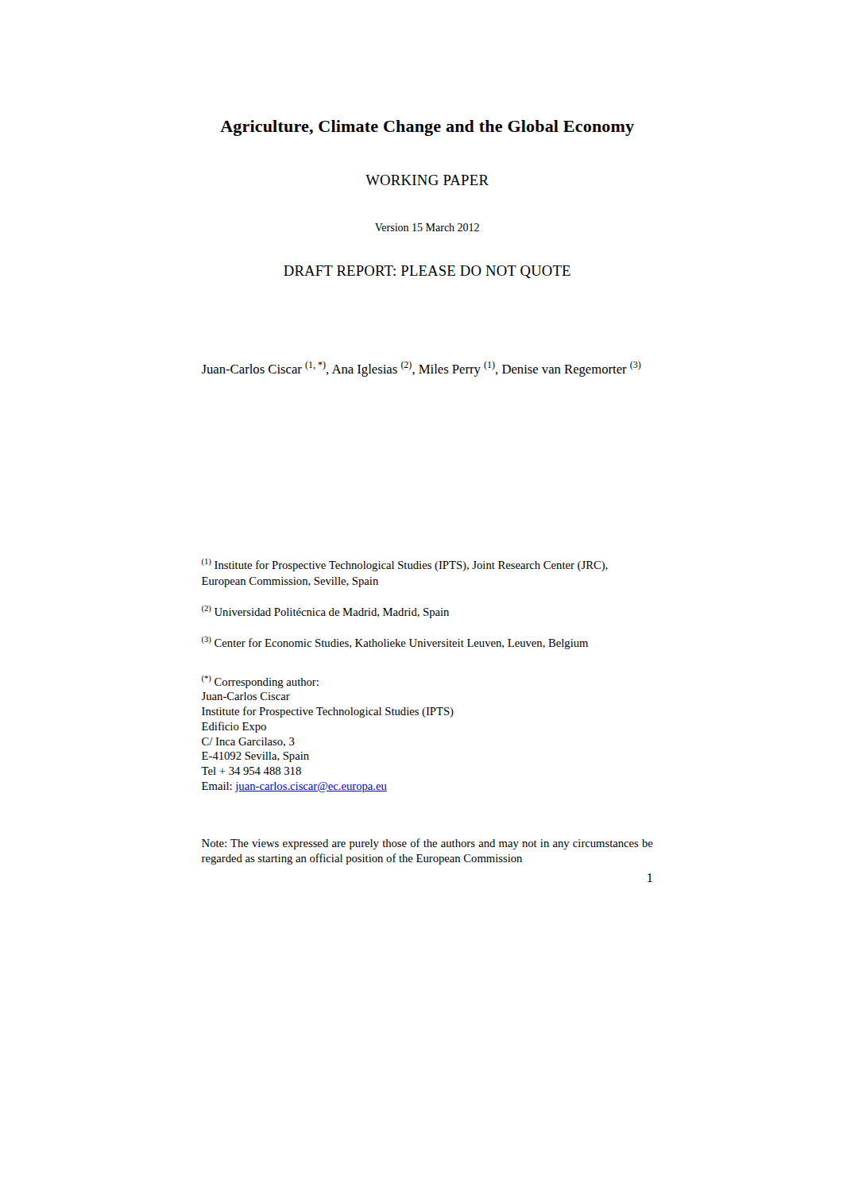Agriculture, Climate Change and the Global Economy
WORKING PAPER
Version 15 March 2012
DRAFT REPORT: PLEASE DO NOT QUOTE
Juan-Carlos Ciscar (1, *), Ana Iglesias (2), Miles Perry (1), Denise van Regemorter (3)
(1) Institute for Prospective Technological Studies (IPTS), Joint Research Center (JRC), European Commission, Seville, Spain
(2) Universidad Politécnica de Madrid, Madrid, Spain
(3) Center for Economic Studies, Katholieke Universiteit Leuven, Leuven, Belgium
(*) Corresponding author:
Juan-Carlos Ciscar
Institute for Prospective Technological Studies (IPTS)
Edificio Expo
C/ Inca Garcilaso, 3
E-41092 Sevilla, Spain
Tel + 34 954 488 318
Email: juan-carlos.ciscar@ec.europa.eu
Note: The views expressed are purely those of the authors and may not in any circumstances be regarded as starting an official position of the European Commission
1